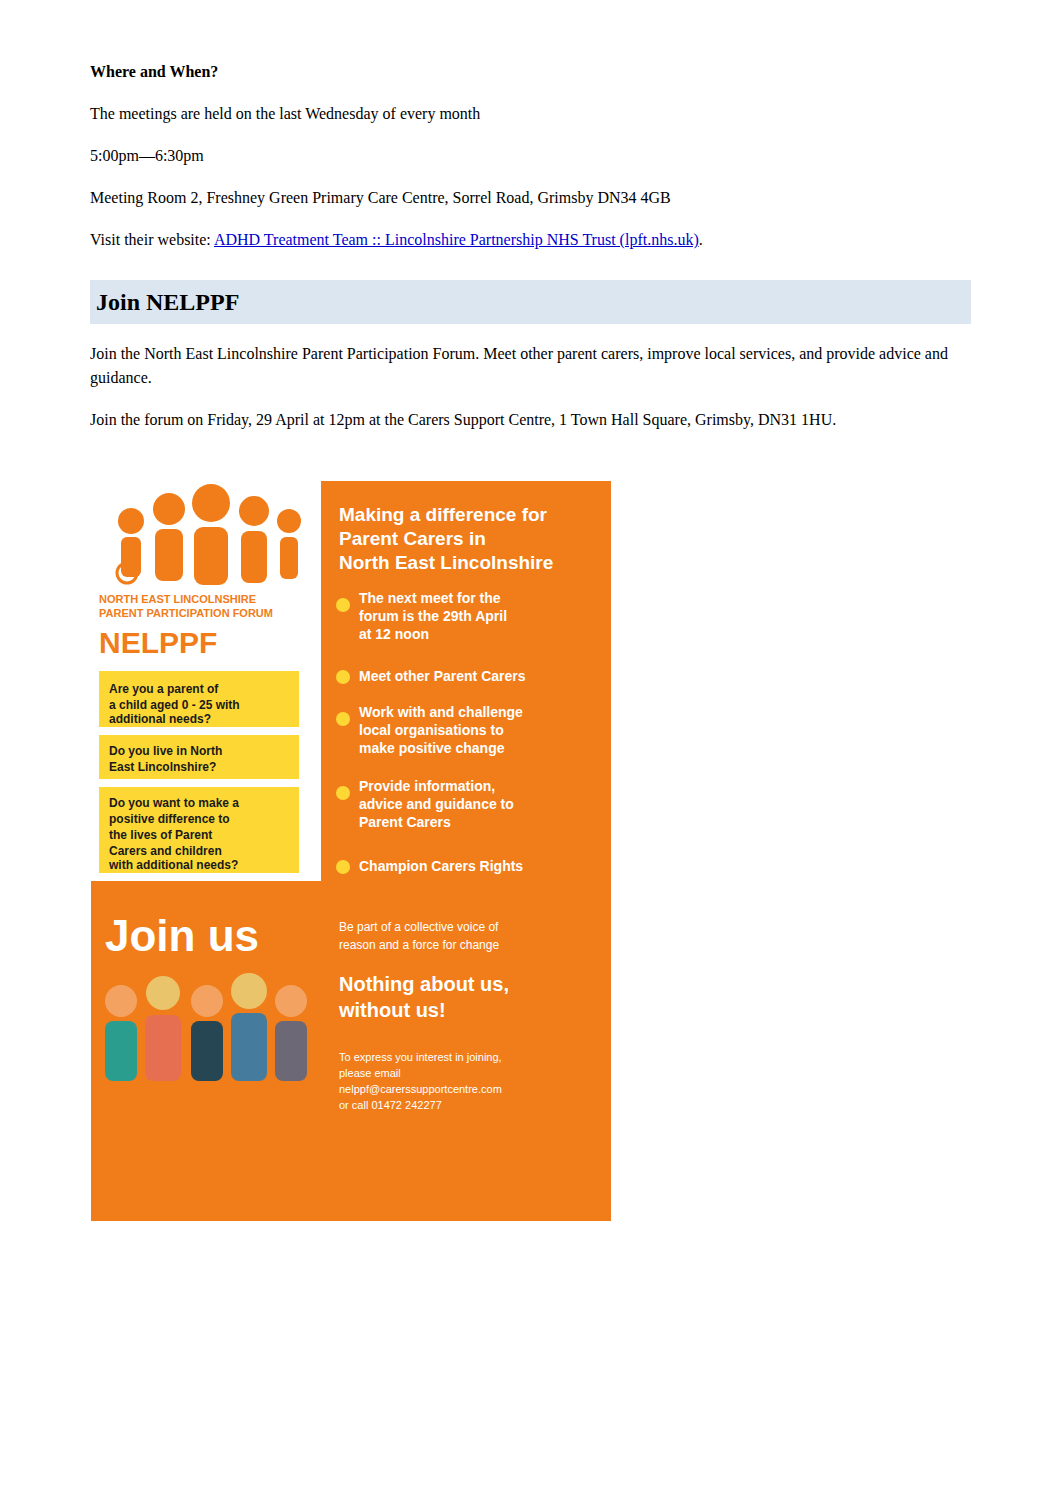Where and When?
The meetings are held on the last Wednesday of every month
5:00pm—6:30pm
Meeting Room 2, Freshney Green Primary Care Centre, Sorrel Road, Grimsby DN34 4GB
Visit their website: ADHD Treatment Team :: Lincolnshire Partnership NHS Trust (lpft.nhs.uk).
Join NELPPF
Join the North East Lincolnshire Parent Participation Forum. Meet other parent carers, improve local services, and provide advice and guidance.
Join the forum on Friday, 29 April at 12pm at the Carers Support Centre, 1 Town Hall Square, Grimsby, DN31 1HU.
NORTH EAST LINCOLNSHIRE PARENT PARTICIPATION FORUM NELPPF Are you a parent of a child aged 0 - 25 with additional needs? Do you live in North East Lincolnshire? Do you want to make a positive difference to the lives of Parent Carers and children with additional needs? Join us Making a difference for Parent Carers in North East Lincolnshire The next meet for the forum is the 29th April at 12 noon Meet other Parent Carers Work with and challenge local organisations to make positive change Provide information, advice and guidance to Parent Carers Champion Carers Rights Be part of a collective voice of reason and a force for change Nothing about us, without us! To express you interest in joining, please email nelppf@carerssupportcentre.com or call 01472 242277